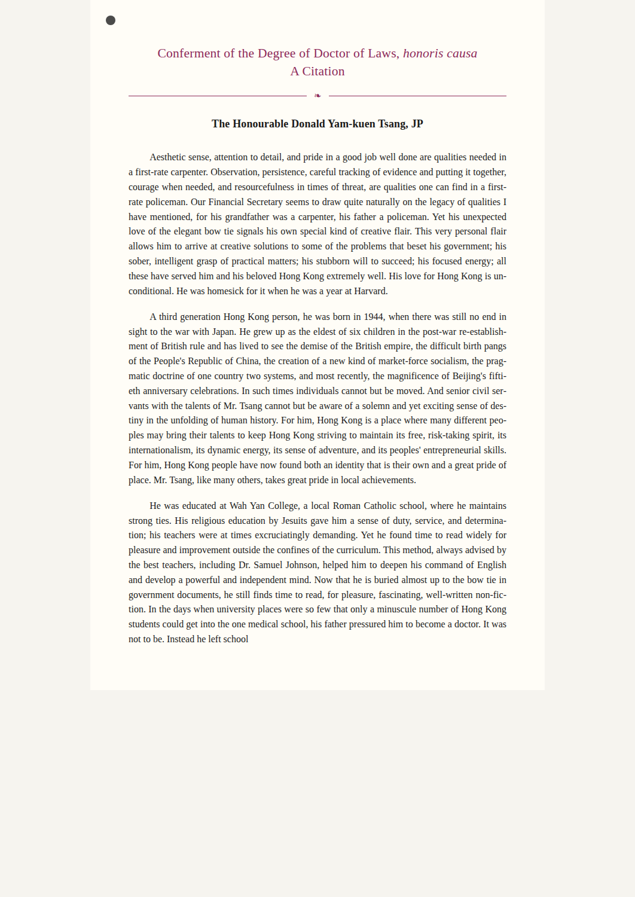Conferment of the Degree of Doctor of Laws, honoris causa
A Citation
❧
The Honourable Donald Yam-kuen Tsang, JP
Aesthetic sense, attention to detail, and pride in a good job well done are qualities needed in a first-rate carpenter. Observation, persistence, careful tracking of evidence and putting it together, courage when needed, and resourcefulness in times of threat, are qualities one can find in a first-rate policeman. Our Financial Secretary seems to draw quite naturally on the legacy of qualities I have mentioned, for his grandfather was a carpenter, his father a policeman. Yet his unexpected love of the elegant bow tie signals his own special kind of creative flair. This very personal flair allows him to arrive at creative solutions to some of the problems that beset his government; his sober, intelligent grasp of practical matters; his stubborn will to succeed; his focused energy; all these have served him and his beloved Hong Kong extremely well. His love for Hong Kong is unconditional. He was homesick for it when he was a year at Harvard.
A third generation Hong Kong person, he was born in 1944, when there was still no end in sight to the war with Japan. He grew up as the eldest of six children in the post-war re-establishment of British rule and has lived to see the demise of the British empire, the difficult birth pangs of the People's Republic of China, the creation of a new kind of market-force socialism, the pragmatic doctrine of one country two systems, and most recently, the magnificence of Beijing's fiftieth anniversary celebrations. In such times individuals cannot but be moved. And senior civil servants with the talents of Mr. Tsang cannot but be aware of a solemn and yet exciting sense of destiny in the unfolding of human history. For him, Hong Kong is a place where many different peoples may bring their talents to keep Hong Kong striving to maintain its free, risk-taking spirit, its internationalism, its dynamic energy, its sense of adventure, and its peoples' entrepreneurial skills. For him, Hong Kong people have now found both an identity that is their own and a great pride of place. Mr. Tsang, like many others, takes great pride in local achievements.
He was educated at Wah Yan College, a local Roman Catholic school, where he maintains strong ties. His religious education by Jesuits gave him a sense of duty, service, and determination; his teachers were at times excruciatingly demanding. Yet he found time to read widely for pleasure and improvement outside the confines of the curriculum. This method, always advised by the best teachers, including Dr. Samuel Johnson, helped him to deepen his command of English and develop a powerful and independent mind. Now that he is buried almost up to the bow tie in government documents, he still finds time to read, for pleasure, fascinating, well-written non-fiction. In the days when university places were so few that only a minuscule number of Hong Kong students could get into the one medical school, his father pressured him to become a doctor. It was not to be. Instead he left school